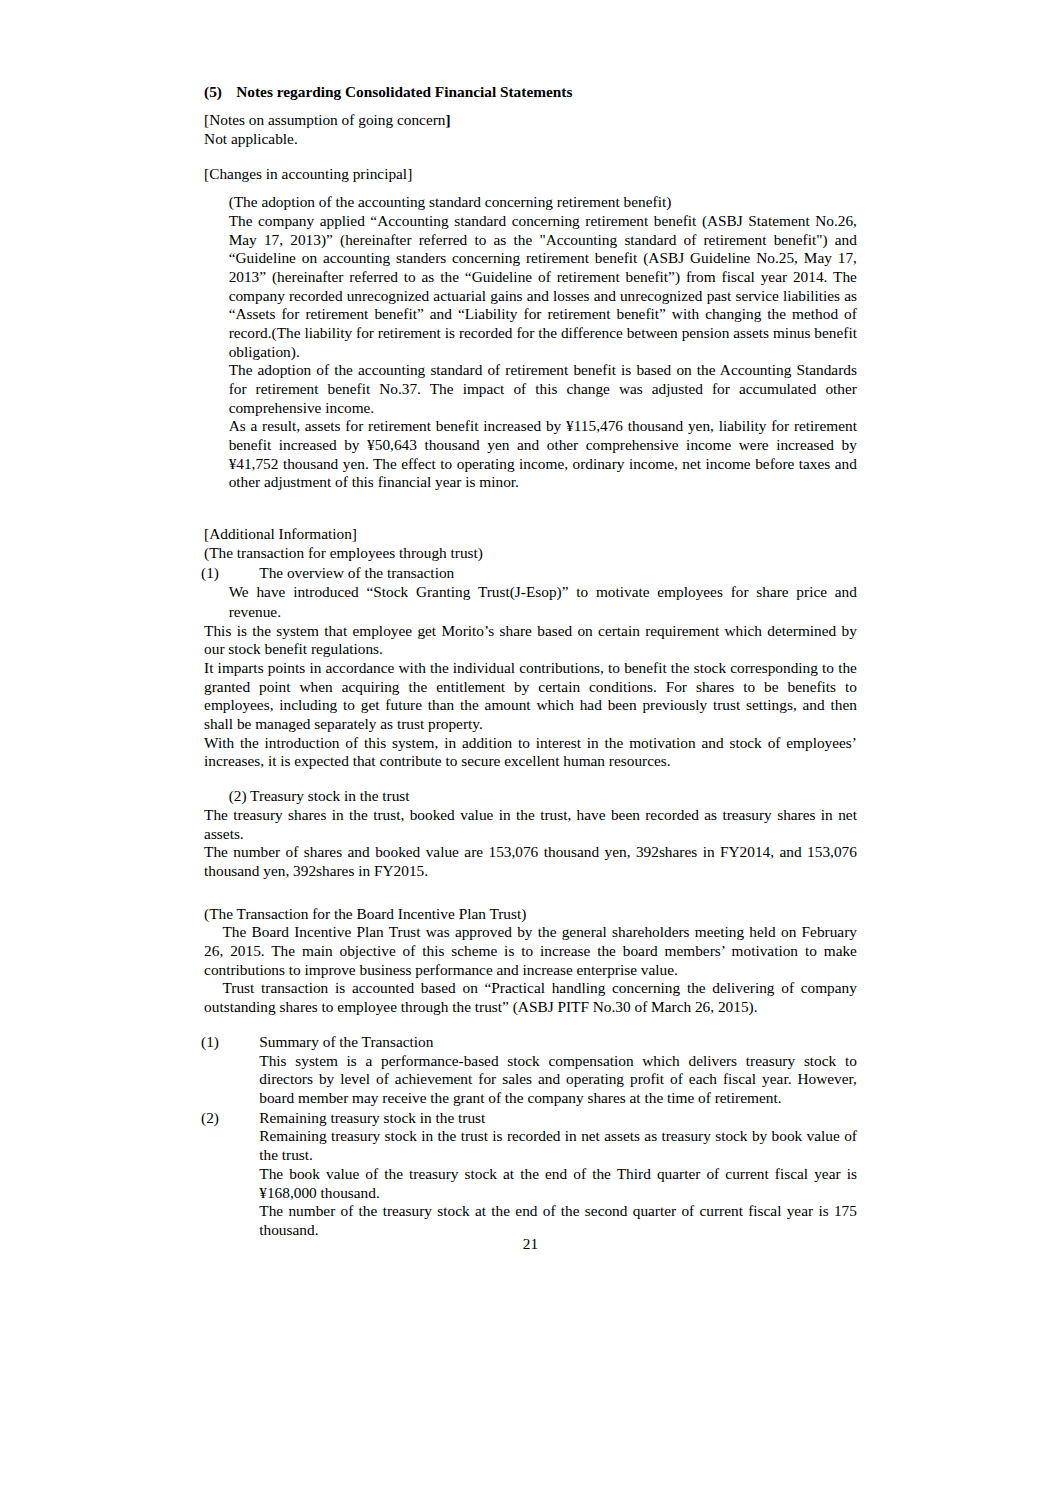(5) Notes regarding Consolidated Financial Statements
[Notes on assumption of going concern]
Not applicable.
[Changes in accounting principal]
(The adoption of the accounting standard concerning retirement benefit)
The company applied “Accounting standard concerning retirement benefit (ASBJ Statement No.26, May 17, 2013)” (hereinafter referred to as the "Accounting standard of retirement benefit") and “Guideline on accounting standers concerning retirement benefit (ASBJ Guideline No.25, May 17, 2013” (hereinafter referred to as the “Guideline of retirement benefit”) from fiscal year 2014. The company recorded unrecognized actuarial gains and losses and unrecognized past service liabilities as “Assets for retirement benefit” and “Liability for retirement benefit” with changing the method of record.(The liability for retirement is recorded for the difference between pension assets minus benefit obligation).
The adoption of the accounting standard of retirement benefit is based on the Accounting Standards for retirement benefit No.37. The impact of this change was adjusted for accumulated other comprehensive income.
As a result, assets for retirement benefit increased by ¥115,476 thousand yen, liability for retirement benefit increased by ¥50,643 thousand yen and other comprehensive income were increased by ¥41,752 thousand yen. The effect to operating income, ordinary income, net income before taxes and other adjustment of this financial year is minor.
[Additional Information]
(The transaction for employees through trust)
(1) The overview of the transaction
We have introduced “Stock Granting Trust(J-Esop)” to motivate employees for share price and revenue.
This is the system that employee get Morito’s share based on certain requirement which determined by our stock benefit regulations.
It imparts points in accordance with the individual contributions, to benefit the stock corresponding to the granted point when acquiring the entitlement by certain conditions. For shares to be benefits to employees, including to get future than the amount which had been previously trust settings, and then shall be managed separately as trust property.
With the introduction of this system, in addition to interest in the motivation and stock of employees’ increases, it is expected that contribute to secure excellent human resources.
(2) Treasury stock in the trust
The treasury shares in the trust, booked value in the trust, have been recorded as treasury shares in net assets.
The number of shares and booked value are 153,076 thousand yen, 392shares in FY2014, and 153,076 thousand yen, 392shares in FY2015.
(The Transaction for the Board Incentive Plan Trust)
The Board Incentive Plan Trust was approved by the general shareholders meeting held on February 26, 2015. The main objective of this scheme is to increase the board members’ motivation to make contributions to improve business performance and increase enterprise value.
Trust transaction is accounted based on “Practical handling concerning the delivering of company outstanding shares to employee through the trust” (ASBJ PITF No.30 of March 26, 2015).
(1) Summary of the Transaction
This system is a performance-based stock compensation which delivers treasury stock to directors by level of achievement for sales and operating profit of each fiscal year. However, board member may receive the grant of the company shares at the time of retirement.
(2) Remaining treasury stock in the trust
Remaining treasury stock in the trust is recorded in net assets as treasury stock by book value of the trust.
The book value of the treasury stock at the end of the Third quarter of current fiscal year is ¥168,000 thousand.
The number of the treasury stock at the end of the second quarter of current fiscal year is 175 thousand.
21